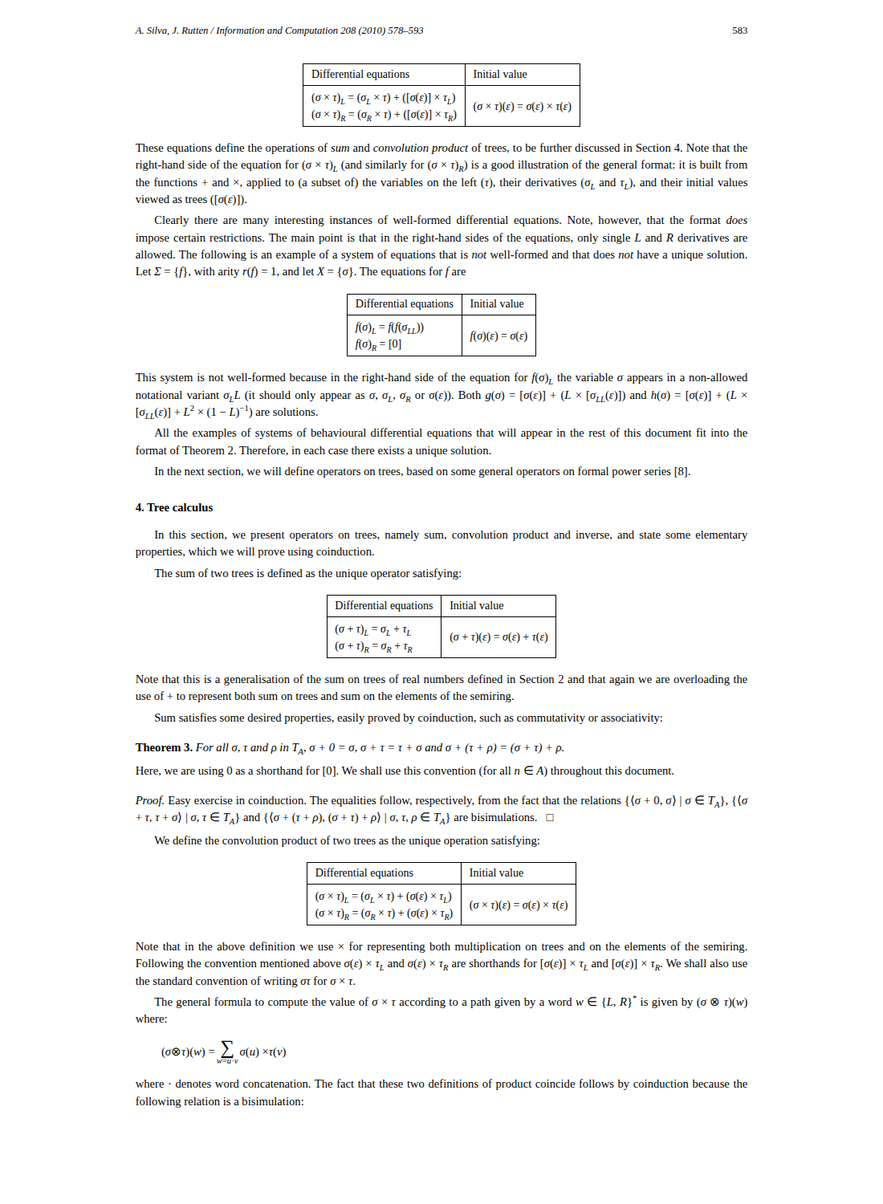A. Silva, J. Rutten / Information and Computation 208 (2010) 578–593 583
| Differential equations | Initial value |
| ( σ × τ ) L = ( σ L × τ ) + ([ σ ( ε )] × τ L ) ( σ × τ ) R = ( σ R × τ ) + ([ σ ( ε )] × τ R ) | ( σ × τ )( ε ) = σ ( ε ) × τ ( ε ) |
These equations define the operations of sum and convolution product of trees, to be further discussed in Section 4. Note that the right-hand side of the equation for (σ × τ)L (and similarly for (σ × τ)R) is a good illustration of the general format: it is built from the functions + and ×, applied to (a subset of) the variables on the left (τ), their derivatives (σL and τL), and their initial values viewed as trees ([σ(ε)]).
Clearly there are many interesting instances of well-formed differential equations. Note, however, that the format does impose certain restrictions. The main point is that in the right-hand sides of the equations, only single L and R derivatives are allowed. The following is an example of a system of equations that is not well-formed and that does not have a unique solution. Let Σ = {f}, with arity r(f) = 1, and let X = {σ}. The equations for f are
| Differential equations | Initial value |
| f ( σ ) L = f ( f ( σ LL )) f ( σ ) R = [0] | f ( σ )( ε ) = σ ( ε ) |
This system is not well-formed because in the right-hand side of the equation for f(σ)L the variable σ appears in a non-allowed notational variant σLL (it should only appear as σ, σL, σR or σ(ε)). Both g(σ) = [σ(ε)] + (L × [σLL(ε)]) and h(σ) = [σ(ε)] + (L × [σLL(ε)] + L2 × (1 − L)−1) are solutions.
All the examples of systems of behavioural differential equations that will appear in the rest of this document fit into the format of Theorem 2. Therefore, in each case there exists a unique solution.
In the next section, we will define operators on trees, based on some general operators on formal power series [8].
4. Tree calculus
In this section, we present operators on trees, namely sum, convolution product and inverse, and state some elementary properties, which we will prove using coinduction.
The sum of two trees is defined as the unique operator satisfying:
| Differential equations | Initial value |
| ( σ + τ ) L = σ L + τ L ( σ + τ ) R = σ R + τ R | ( σ + τ )( ε ) = σ ( ε ) + τ ( ε ) |
Note that this is a generalisation of the sum on trees of real numbers defined in Section 2 and that again we are overloading the use of + to represent both sum on trees and sum on the elements of the semiring.
Sum satisfies some desired properties, easily proved by coinduction, such as commutativity or associativity:
Theorem 3. For all σ, τ and ρ in TA, σ + 0 = σ, σ + τ = τ + σ and σ + (τ + ρ) = (σ + τ) + ρ.
Here, we are using 0 as a shorthand for [0]. We shall use this convention (for all n ∈ A) throughout this document.
Proof. Easy exercise in coinduction. The equalities follow, respectively, from the fact that the relations {⟨σ + 0, σ⟩ | σ ∈ TA}, {⟨σ + τ, τ + σ⟩ | σ, τ ∈ TA} and {⟨σ + (τ + ρ), (σ + τ) + ρ⟩ | σ, τ, ρ ∈ TA} are bisimulations. □
We define the convolution product of two trees as the unique operation satisfying:
| Differential equations | Initial value |
| ( σ × τ ) L = ( σ L × τ ) + ( σ ( ε ) × τ L ) ( σ × τ ) R = ( σ R × τ ) + ( σ ( ε ) × τ R ) | ( σ × τ )( ε ) = σ ( ε ) × τ ( ε ) |
Note that in the above definition we use × for representing both multiplication on trees and on the elements of the semiring. Following the convention mentioned above σ(ε) × τL and σ(ε) × τR are shorthands for [σ(ε)] × τL and [σ(ε)] × τR. We shall also use the standard convention of writing στ for σ × τ.
The general formula to compute the value of σ × τ according to a path given by a word w ∈ {L, R}* is given by (σ ⊗ τ)(w) where:
(σ ⊗ τ)(w) = ∑w=u·v σ(u) × τ(v)
where · denotes word concatenation. The fact that these two definitions of product coincide follows by coinduction because the following relation is a bisimulation: